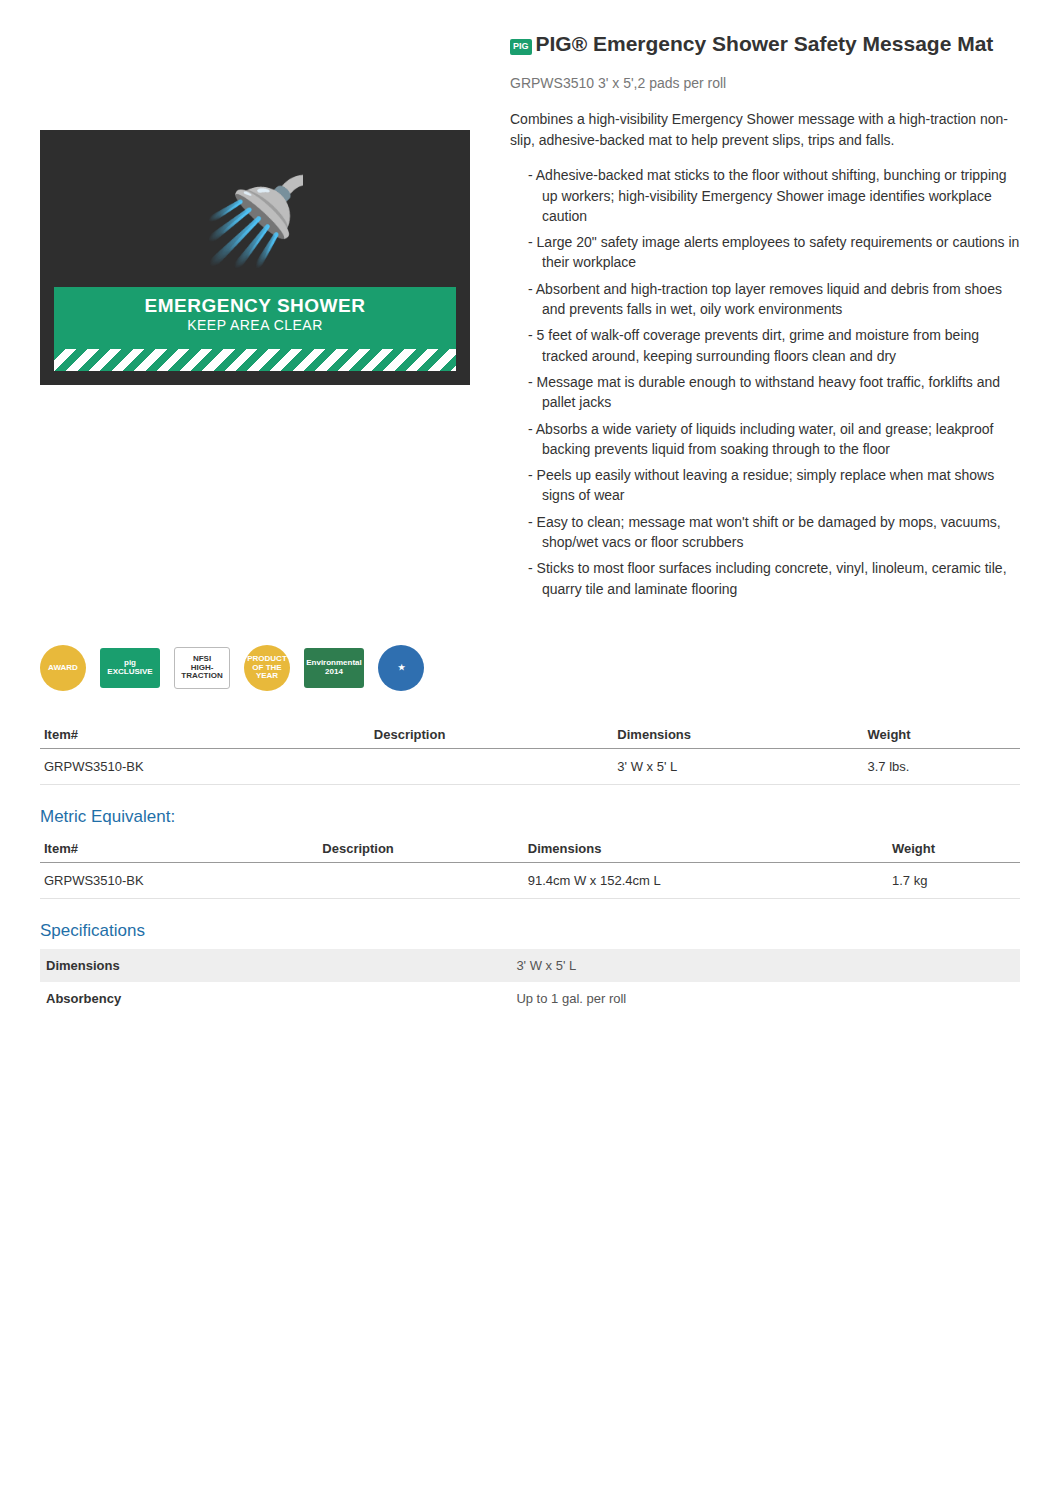🚿
EMERGENCY SHOWER
KEEP AREA CLEAR
PIGPIG® Emergency Shower Safety Message Mat
GRPWS3510 3' x 5',2 pads per roll
Combines a high-visibility Emergency Shower message with a high-traction non-slip, adhesive-backed mat to help prevent slips, trips and falls.
Adhesive-backed mat sticks to the floor without shifting, bunching or tripping up workers; high-visibility Emergency Shower image identifies workplace caution
Large 20" safety image alerts employees to safety requirements or cautions in their workplace
Absorbent and high-traction top layer removes liquid and debris from shoes and prevents falls in wet, oily work environments
5 feet of walk-off coverage prevents dirt, grime and moisture from being tracked around, keeping surrounding floors clean and dry
Message mat is durable enough to withstand heavy foot traffic, forklifts and pallet jacks
Absorbs a wide variety of liquids including water, oil and grease; leakproof backing prevents liquid from soaking through to the floor
Peels up easily without leaving a residue; simply replace when mat shows signs of wear
Easy to clean; message mat won't shift or be damaged by mops, vacuums, shop/wet vacs or floor scrubbers
Sticks to most floor surfaces including concrete, vinyl, linoleum, ceramic tile, quarry tile and laminate flooring
AWARD
pig
EXCLUSIVE
NFSI
HIGH-TRACTION
PRODUCT
OF THE
YEAR
Environmental
2014
★
| Item# | Description | Dimensions | Weight |
| --- | --- | --- | --- |
| GRPWS3510-BK | | 3' W x 5' L | 3.7 lbs. |
Metric Equivalent:
| Item# | Description | Dimensions | Weight |
| --- | --- | --- | --- |
| GRPWS3510-BK | | 91.4cm W x 152.4cm L | 1.7 kg |
Specifications
| Dimensions | 3' W x 5' L |
| Absorbency | Up to 1 gal. per roll |